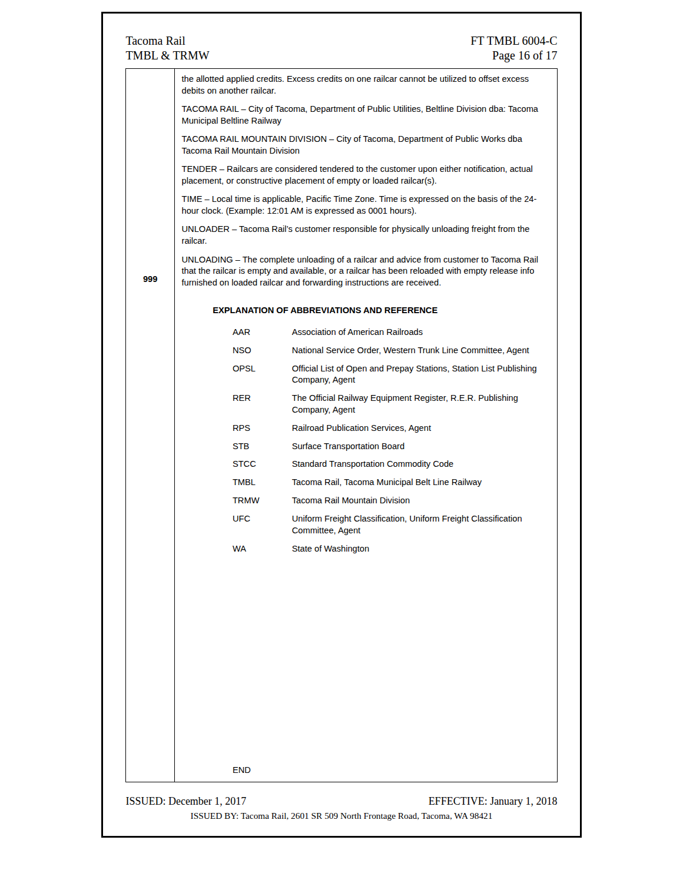Tacoma Rail
TMBL & TRMW
FT TMBL 6004-C
Page 16 of 17
999
the allotted applied credits. Excess credits on one railcar cannot be utilized to offset excess debits on another railcar.
TACOMA RAIL – City of Tacoma, Department of Public Utilities, Beltline Division dba: Tacoma Municipal Beltline Railway
TACOMA RAIL MOUNTAIN DIVISION – City of Tacoma, Department of Public Works dba Tacoma Rail Mountain Division
TENDER – Railcars are considered tendered to the customer upon either notification, actual placement, or constructive placement of empty or loaded railcar(s).
TIME – Local time is applicable, Pacific Time Zone. Time is expressed on the basis of the 24-hour clock. (Example: 12:01 AM is expressed as 0001 hours).
UNLOADER – Tacoma Rail’s customer responsible for physically unloading freight from the railcar.
UNLOADING – The complete unloading of a railcar and advice from customer to Tacoma Rail that the railcar is empty and available, or a railcar has been reloaded with empty release info furnished on loaded railcar and forwarding instructions are received.
EXPLANATION OF ABBREVIATIONS AND REFERENCE
| AAR | Association of American Railroads |
| NSO | National Service Order, Western Trunk Line Committee, Agent |
| OPSL | Official List of Open and Prepay Stations, Station List Publishing Company, Agent |
| RER | The Official Railway Equipment Register, R.E.R. Publishing Company, Agent |
| RPS | Railroad Publication Services, Agent |
| STB | Surface Transportation Board |
| STCC | Standard Transportation Commodity Code |
| TMBL | Tacoma Rail, Tacoma Municipal Belt Line Railway |
| TRMW | Tacoma Rail Mountain Division |
| UFC | Uniform Freight Classification, Uniform Freight Classification Committee, Agent |
| WA | State of Washington |
END
ISSUED: December 1, 2017
EFFECTIVE: January 1, 2018
ISSUED BY: Tacoma Rail, 2601 SR 509 North Frontage Road, Tacoma, WA 98421